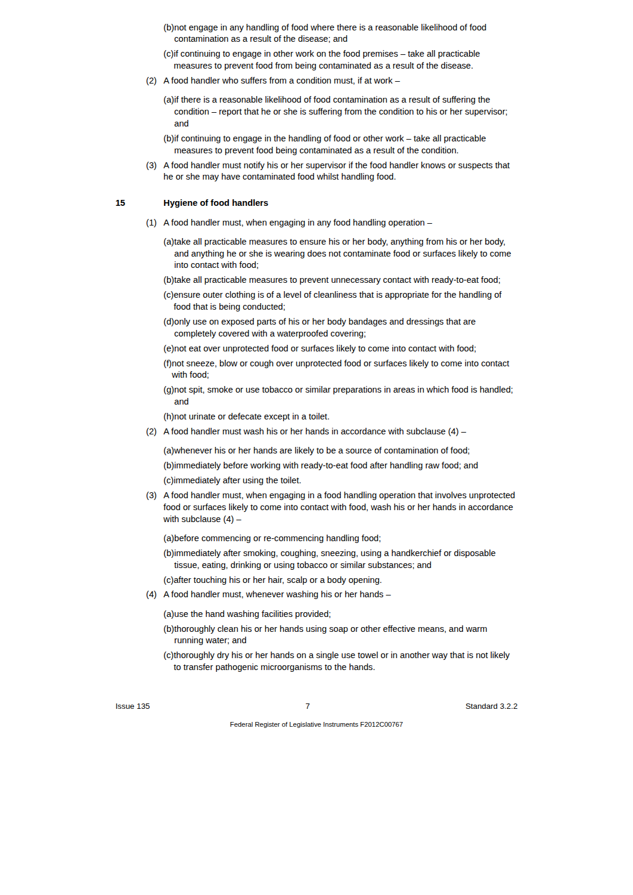(b)
not engage in any handling of food where there is a reasonable likelihood of food contamination as a result of the disease; and
(c)
if continuing to engage in other work on the food premises – take all practicable measures to prevent food from being contaminated as a result of the disease.
(2)
A food handler who suffers from a condition must, if at work –
(a)
if there is a reasonable likelihood of food contamination as a result of suffering the condition – report that he or she is suffering from the condition to his or her supervisor; and
(b)
if continuing to engage in the handling of food or other work – take all practicable measures to prevent food being contaminated as a result of the condition.
(3)
A food handler must notify his or her supervisor if the food handler knows or suspects that he or she may have contaminated food whilst handling food.
15 Hygiene of food handlers
(1)
A food handler must, when engaging in any food handling operation –
(a)
take all practicable measures to ensure his or her body, anything from his or her body, and anything he or she is wearing does not contaminate food or surfaces likely to come into contact with food;
(b)
take all practicable measures to prevent unnecessary contact with ready-to-eat food;
(c)
ensure outer clothing is of a level of cleanliness that is appropriate for the handling of food that is being conducted;
(d)
only use on exposed parts of his or her body bandages and dressings that are completely covered with a waterproofed covering;
(e)
not eat over unprotected food or surfaces likely to come into contact with food;
(f)
not sneeze, blow or cough over unprotected food or surfaces likely to come into contact with food;
(g)
not spit, smoke or use tobacco or similar preparations in areas in which food is handled; and
(h)
not urinate or defecate except in a toilet.
(2)
A food handler must wash his or her hands in accordance with subclause (4) –
(a)
whenever his or her hands are likely to be a source of contamination of food;
(b)
immediately before working with ready-to-eat food after handling raw food; and
(c)
immediately after using the toilet.
(3)
A food handler must, when engaging in a food handling operation that involves unprotected food or surfaces likely to come into contact with food, wash his or her hands in accordance with subclause (4) –
(a)
before commencing or re-commencing handling food;
(b)
immediately after smoking, coughing, sneezing, using a handkerchief or disposable tissue, eating, drinking or using tobacco or similar substances; and
(c)
after touching his or her hair, scalp or a body opening.
(4)
A food handler must, whenever washing his or her hands –
(a)
use the hand washing facilities provided;
(b)
thoroughly clean his or her hands using soap or other effective means, and warm running water; and
(c)
thoroughly dry his or her hands on a single use towel or in another way that is not likely to transfer pathogenic microorganisms to the hands.
Issue 135
7
Standard 3.2.2
Federal Register of Legislative Instruments F2012C00767